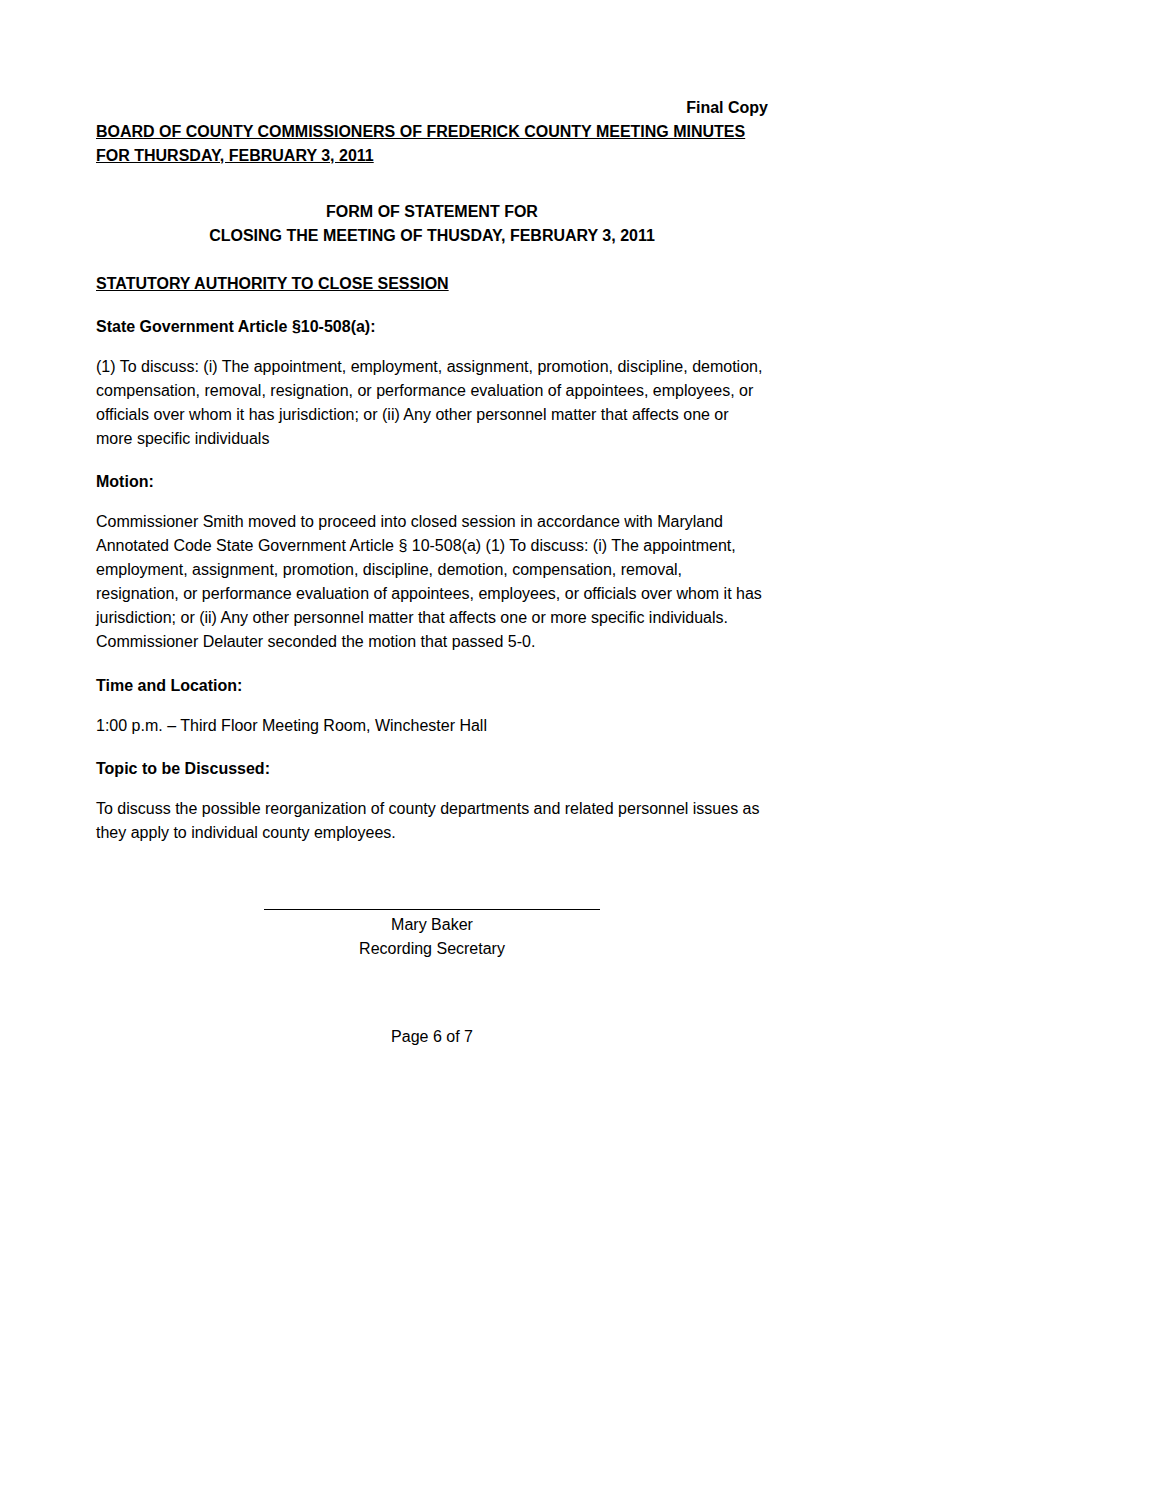Final Copy
BOARD OF COUNTY COMMISSIONERS OF FREDERICK COUNTY MEETING MINUTES FOR THURSDAY, FEBRUARY 3, 2011
FORM OF STATEMENT FOR
CLOSING THE MEETING OF THUSDAY, FEBRUARY 3, 2011
STATUTORY AUTHORITY TO CLOSE SESSION
State Government Article §10-508(a):
(1) To discuss: (i) The appointment, employment, assignment, promotion, discipline, demotion, compensation, removal, resignation, or performance evaluation of appointees, employees, or officials over whom it has jurisdiction; or (ii) Any other personnel matter that affects one or more specific individuals
Motion:
Commissioner Smith moved to proceed into closed session in accordance with Maryland Annotated Code State Government Article § 10-508(a) (1) To discuss: (i) The appointment, employment, assignment, promotion, discipline, demotion, compensation, removal, resignation, or performance evaluation of appointees, employees, or officials over whom it has jurisdiction; or (ii) Any other personnel matter that affects one or more specific individuals. Commissioner Delauter seconded the motion that passed 5-0.
Time and Location:
1:00 p.m. – Third Floor Meeting Room, Winchester Hall
Topic to be Discussed:
To discuss the possible reorganization of county departments and related personnel issues as they apply to individual county employees.
Mary Baker
Recording Secretary
Page 6 of 7